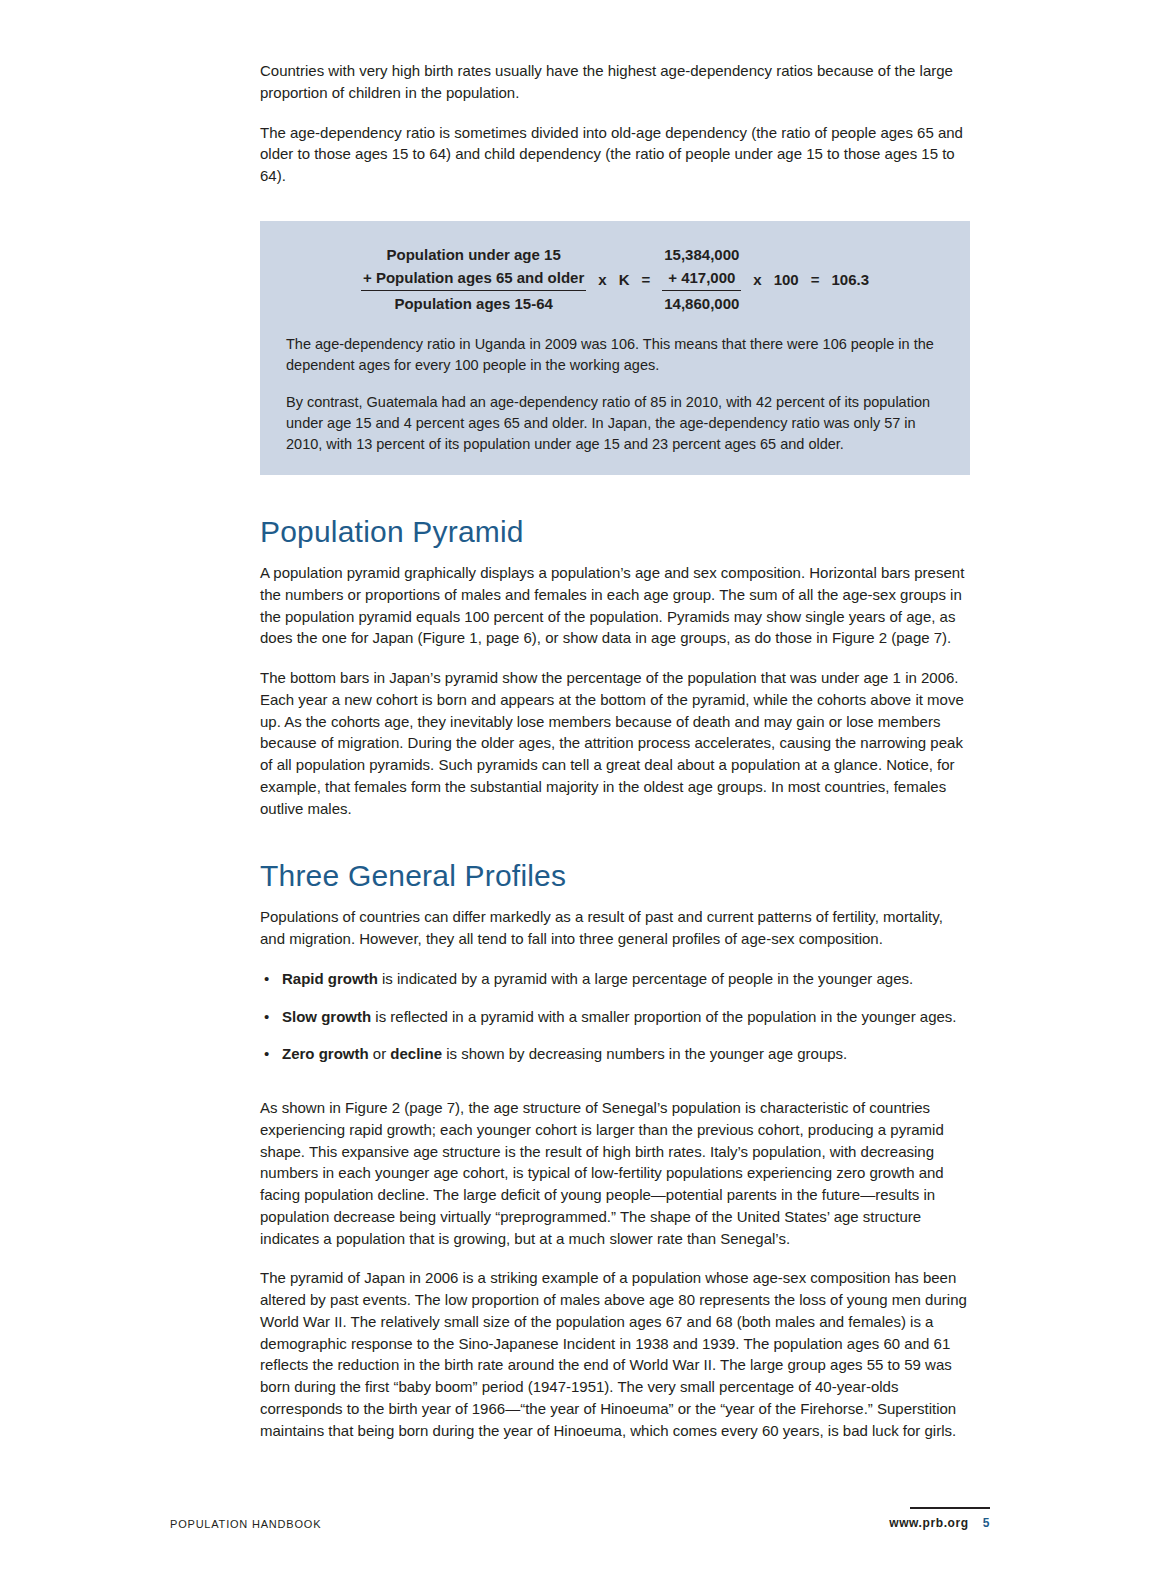Countries with very high birth rates usually have the highest age-dependency ratios because of the large proportion of children in the population.
The age-dependency ratio is sometimes divided into old-age dependency (the ratio of people ages 65 and older to those ages 15 to 64) and child dependency (the ratio of people under age 15 to those ages 15 to 64).
| Population under age 15 + Population ages 65 and older Population ages 15-64 | x | K | = | 15,384,000 + 417,000 14,860,000 | x | 100 | = | 106.3 |
The age-dependency ratio in Uganda in 2009 was 106. This means that there were 106 people in the dependent ages for every 100 people in the working ages.
By contrast, Guatemala had an age-dependency ratio of 85 in 2010, with 42 percent of its population under age 15 and 4 percent ages 65 and older. In Japan, the age-dependency ratio was only 57 in 2010, with 13 percent of its population under age 15 and 23 percent ages 65 and older.
Population Pyramid
A population pyramid graphically displays a population’s age and sex composition. Horizontal bars present the numbers or proportions of males and females in each age group. The sum of all the age-sex groups in the population pyramid equals 100 percent of the population. Pyramids may show single years of age, as does the one for Japan (Figure 1, page 6), or show data in age groups, as do those in Figure 2 (page 7).
The bottom bars in Japan’s pyramid show the percentage of the population that was under age 1 in 2006. Each year a new cohort is born and appears at the bottom of the pyramid, while the cohorts above it move up. As the cohorts age, they inevitably lose members because of death and may gain or lose members because of migration. During the older ages, the attrition process accelerates, causing the narrowing peak of all population pyramids. Such pyramids can tell a great deal about a population at a glance. Notice, for example, that females form the substantial majority in the oldest age groups. In most countries, females outlive males.
Three General Profiles
Populations of countries can differ markedly as a result of past and current patterns of fertility, mortality, and migration. However, they all tend to fall into three general profiles of age-sex composition.
Rapid growth is indicated by a pyramid with a large percentage of people in the younger ages.
Slow growth is reflected in a pyramid with a smaller proportion of the population in the younger ages.
Zero growth or decline is shown by decreasing numbers in the younger age groups.
As shown in Figure 2 (page 7), the age structure of Senegal’s population is characteristic of countries experiencing rapid growth; each younger cohort is larger than the previous cohort, producing a pyramid shape. This expansive age structure is the result of high birth rates. Italy’s population, with decreasing numbers in each younger age cohort, is typical of low-fertility populations experiencing zero growth and facing population decline. The large deficit of young people—potential parents in the future—results in population decrease being virtually “preprogrammed.” The shape of the United States’ age structure indicates a population that is growing, but at a much slower rate than Senegal’s.
The pyramid of Japan in 2006 is a striking example of a population whose age-sex composition has been altered by past events. The low proportion of males above age 80 represents the loss of young men during World War II. The relatively small size of the population ages 67 and 68 (both males and females) is a demographic response to the Sino-Japanese Incident in 1938 and 1939. The population ages 60 and 61 reflects the reduction in the birth rate around the end of World War II. The large group ages 55 to 59 was born during the first “baby boom” period (1947-1951). The very small percentage of 40-year-olds corresponds to the birth year of 1966—“the year of Hinoeuma” or the “year of the Firehorse.” Superstition maintains that being born during the year of Hinoeuma, which comes every 60 years, is bad luck for girls.
POPULATION HANDBOOK
www.prb.org 5